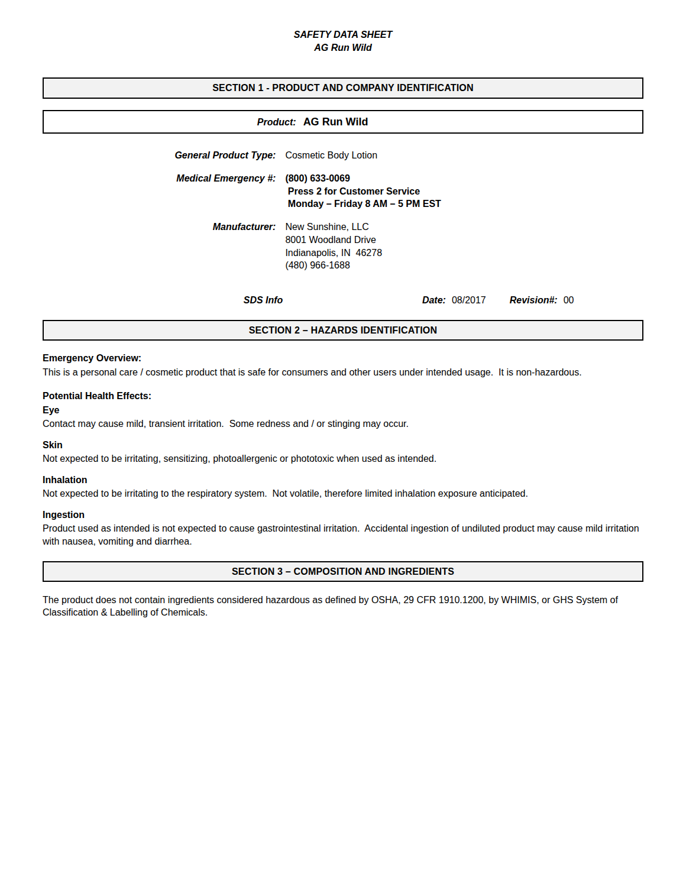SAFETY DATA SHEET AG Run Wild
SECTION 1 - PRODUCT AND COMPANY IDENTIFICATION
Product:
AG Run Wild
| General Product Type: | Cosmetic Body Lotion |
| Medical Emergency #: | (800) 633-0069 Press 2 for Customer Service Monday – Friday 8 AM – 5 PM EST |
| Manufacturer: | New Sunshine, LLC 8001 Woodland Drive Indianapolis, IN 46278 (480) 966-1688 |
SDS Info
Date:
08/2017
Revision#:
00
SECTION 2 – HAZARDS IDENTIFICATION
Emergency Overview:
This is a personal care / cosmetic product that is safe for consumers and other users under intended usage. It is non-hazardous.
Potential Health Effects:
Eye
Contact may cause mild, transient irritation. Some redness and / or stinging may occur.
Skin
Not expected to be irritating, sensitizing, photoallergenic or phototoxic when used as intended.
Inhalation
Not expected to be irritating to the respiratory system. Not volatile, therefore limited inhalation exposure anticipated.
Ingestion
Product used as intended is not expected to cause gastrointestinal irritation. Accidental ingestion of undiluted product may cause mild irritation with nausea, vomiting and diarrhea.
SECTION 3 – COMPOSITION AND INGREDIENTS
The product does not contain ingredients considered hazardous as defined by OSHA, 29 CFR 1910.1200, by WHIMIS, or GHS System of Classification & Labelling of Chemicals.